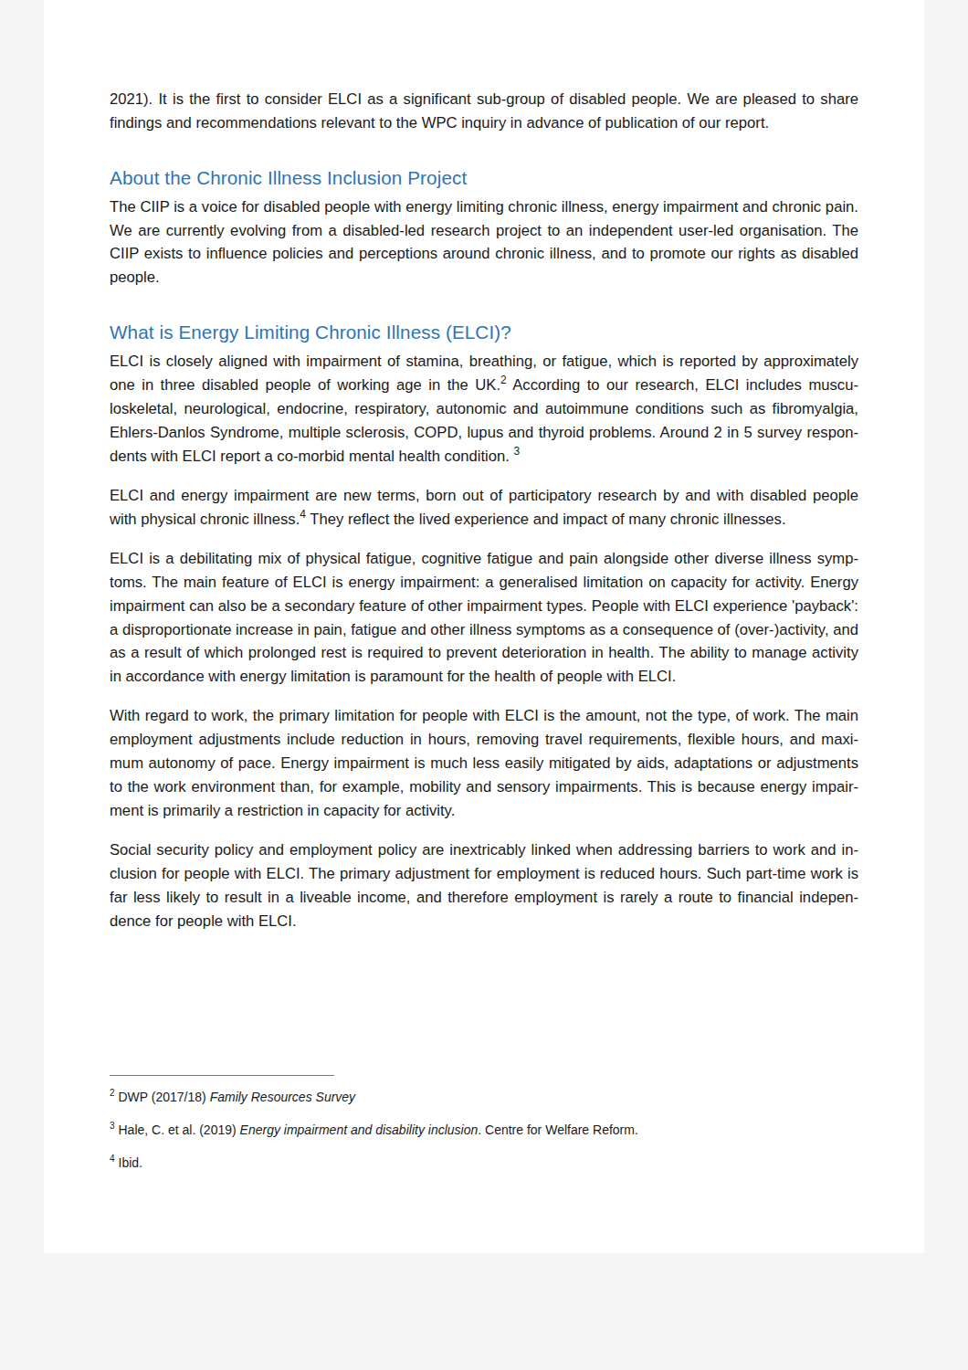2021). It is the first to consider ELCI as a significant sub-group of disabled people. We are pleased to share findings and recommendations relevant to the WPC inquiry in advance of publication of our report.
About the Chronic Illness Inclusion Project
The CIIP is a voice for disabled people with energy limiting chronic illness, energy impairment and chronic pain. We are currently evolving from a disabled-led research project to an independent user-led organisation. The CIIP exists to influence policies and perceptions around chronic illness, and to promote our rights as disabled people.
What is Energy Limiting Chronic Illness (ELCI)?
ELCI is closely aligned with impairment of stamina, breathing, or fatigue, which is reported by approximately one in three disabled people of working age in the UK.2 According to our research, ELCI includes musculoskeletal, neurological, endocrine, respiratory, autonomic and autoimmune conditions such as fibromyalgia, Ehlers-Danlos Syndrome, multiple sclerosis, COPD, lupus and thyroid problems. Around 2 in 5 survey respondents with ELCI report a co-morbid mental health condition. 3
ELCI and energy impairment are new terms, born out of participatory research by and with disabled people with physical chronic illness.4 They reflect the lived experience and impact of many chronic illnesses.
ELCI is a debilitating mix of physical fatigue, cognitive fatigue and pain alongside other diverse illness symptoms. The main feature of ELCI is energy impairment: a generalised limitation on capacity for activity. Energy impairment can also be a secondary feature of other impairment types. People with ELCI experience 'payback': a disproportionate increase in pain, fatigue and other illness symptoms as a consequence of (over-)activity, and as a result of which prolonged rest is required to prevent deterioration in health. The ability to manage activity in accordance with energy limitation is paramount for the health of people with ELCI.
With regard to work, the primary limitation for people with ELCI is the amount, not the type, of work. The main employment adjustments include reduction in hours, removing travel requirements, flexible hours, and maximum autonomy of pace. Energy impairment is much less easily mitigated by aids, adaptations or adjustments to the work environment than, for example, mobility and sensory impairments. This is because energy impairment is primarily a restriction in capacity for activity.
Social security policy and employment policy are inextricably linked when addressing barriers to work and inclusion for people with ELCI. The primary adjustment for employment is reduced hours. Such part-time work is far less likely to result in a liveable income, and therefore employment is rarely a route to financial independence for people with ELCI.
2 DWP (2017/18) Family Resources Survey
3 Hale, C. et al. (2019) Energy impairment and disability inclusion. Centre for Welfare Reform.
4 Ibid.